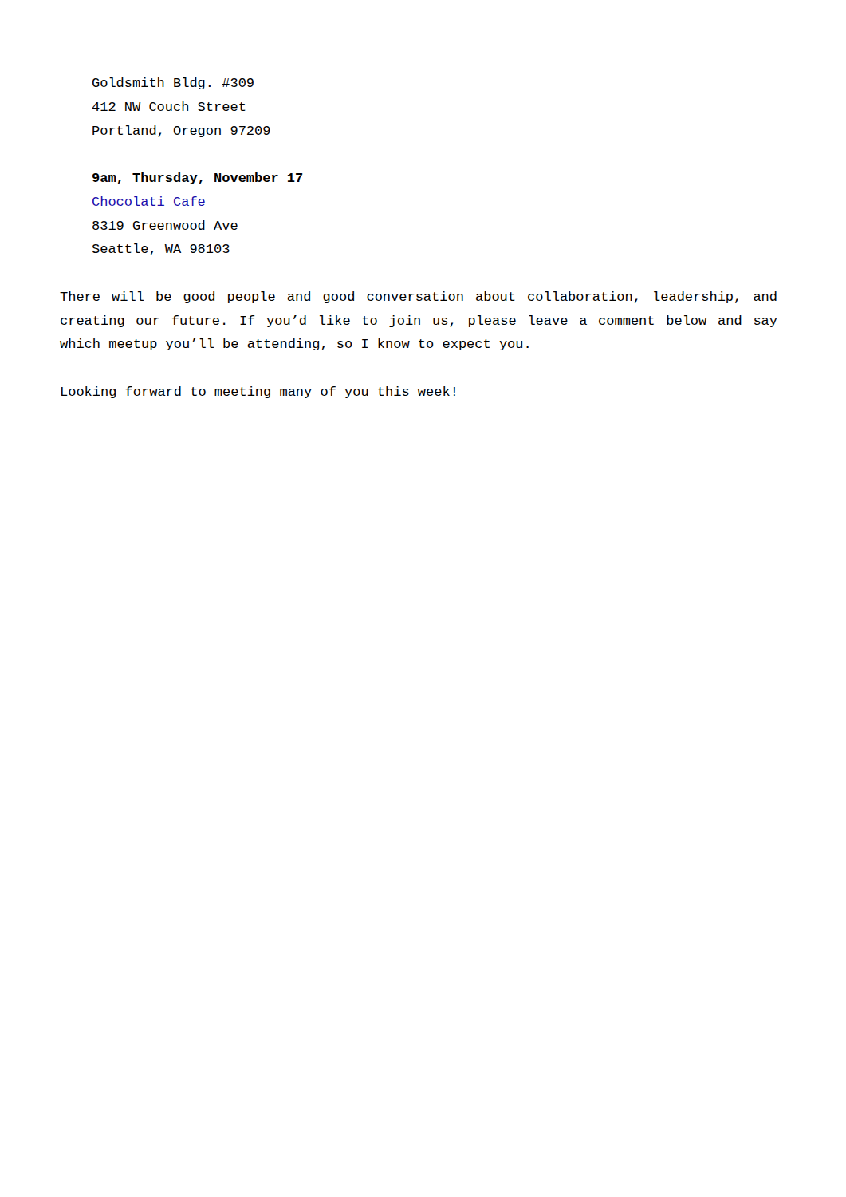Goldsmith Bldg. #309
412 NW Couch Street
Portland, Oregon 97209
9am, Thursday, November 17
Chocolati Cafe
8319 Greenwood Ave
Seattle, WA 98103
There will be good people and good conversation about collaboration, leadership, and creating our future. If you’d like to join us, please leave a comment below and say which meetup you’ll be attending, so I know to expect you.
Looking forward to meeting many of you this week!